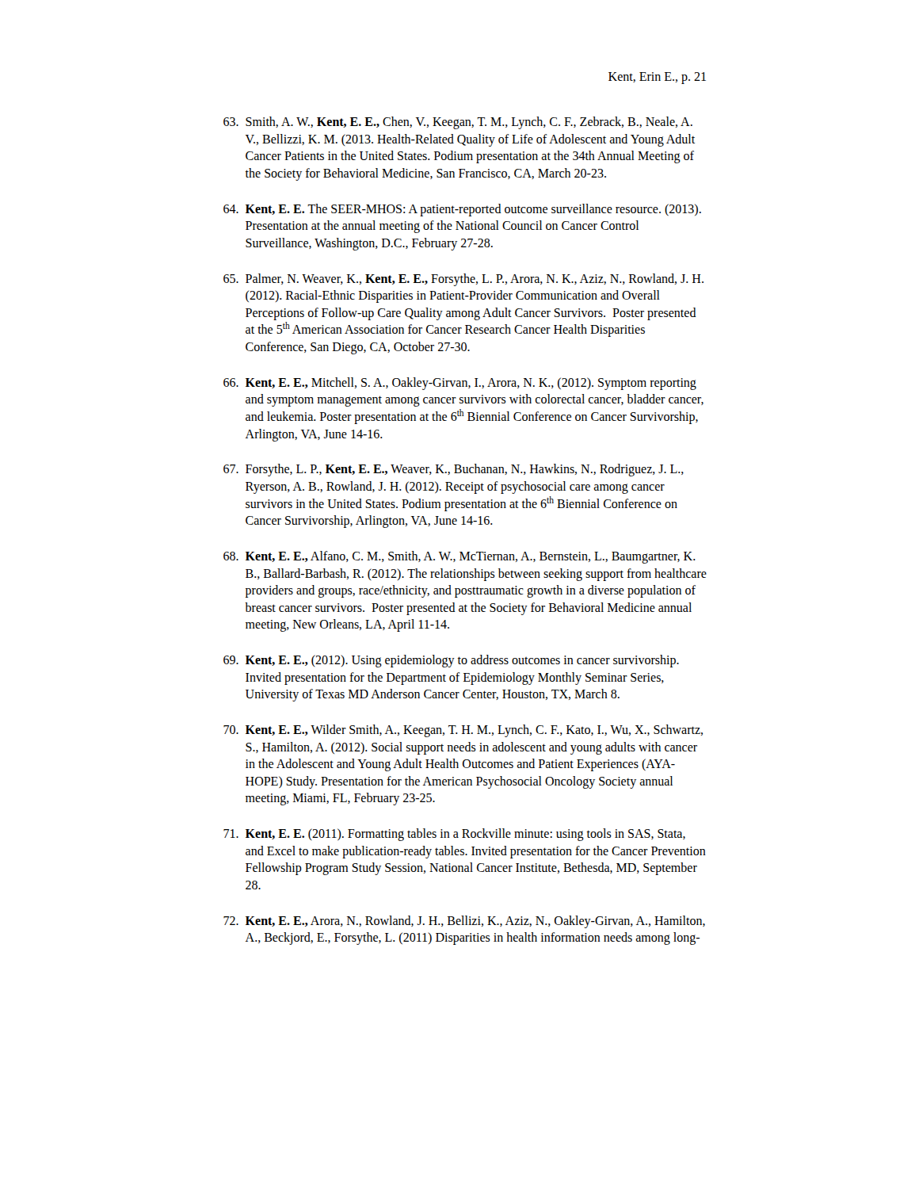Kent, Erin E., p. 21
63. Smith, A. W., Kent, E. E., Chen, V., Keegan, T. M., Lynch, C. F., Zebrack, B., Neale, A. V., Bellizzi, K. M. (2013. Health-Related Quality of Life of Adolescent and Young Adult Cancer Patients in the United States. Podium presentation at the 34th Annual Meeting of the Society for Behavioral Medicine, San Francisco, CA, March 20-23.
64. Kent, E. E. The SEER-MHOS: A patient-reported outcome surveillance resource. (2013). Presentation at the annual meeting of the National Council on Cancer Control Surveillance, Washington, D.C., February 27-28.
65. Palmer, N. Weaver, K., Kent, E. E., Forsythe, L. P., Arora, N. K., Aziz, N., Rowland, J. H. (2012). Racial-Ethnic Disparities in Patient-Provider Communication and Overall Perceptions of Follow-up Care Quality among Adult Cancer Survivors. Poster presented at the 5th American Association for Cancer Research Cancer Health Disparities Conference, San Diego, CA, October 27-30.
66. Kent, E. E., Mitchell, S. A., Oakley-Girvan, I., Arora, N. K., (2012). Symptom reporting and symptom management among cancer survivors with colorectal cancer, bladder cancer, and leukemia. Poster presentation at the 6th Biennial Conference on Cancer Survivorship, Arlington, VA, June 14-16.
67. Forsythe, L. P., Kent, E. E., Weaver, K., Buchanan, N., Hawkins, N., Rodriguez, J. L., Ryerson, A. B., Rowland, J. H. (2012). Receipt of psychosocial care among cancer survivors in the United States. Podium presentation at the 6th Biennial Conference on Cancer Survivorship, Arlington, VA, June 14-16.
68. Kent, E. E., Alfano, C. M., Smith, A. W., McTiernan, A., Bernstein, L., Baumgartner, K. B., Ballard-Barbash, R. (2012). The relationships between seeking support from healthcare providers and groups, race/ethnicity, and posttraumatic growth in a diverse population of breast cancer survivors. Poster presented at the Society for Behavioral Medicine annual meeting, New Orleans, LA, April 11-14.
69. Kent, E. E., (2012). Using epidemiology to address outcomes in cancer survivorship. Invited presentation for the Department of Epidemiology Monthly Seminar Series, University of Texas MD Anderson Cancer Center, Houston, TX, March 8.
70. Kent, E. E., Wilder Smith, A., Keegan, T. H. M., Lynch, C. F., Kato, I., Wu, X., Schwartz, S., Hamilton, A. (2012). Social support needs in adolescent and young adults with cancer in the Adolescent and Young Adult Health Outcomes and Patient Experiences (AYA-HOPE) Study. Presentation for the American Psychosocial Oncology Society annual meeting, Miami, FL, February 23-25.
71. Kent, E. E. (2011). Formatting tables in a Rockville minute: using tools in SAS, Stata, and Excel to make publication-ready tables. Invited presentation for the Cancer Prevention Fellowship Program Study Session, National Cancer Institute, Bethesda, MD, September 28.
72. Kent, E. E., Arora, N., Rowland, J. H., Bellizi, K., Aziz, N., Oakley-Girvan, A., Hamilton, A., Beckjord, E., Forsythe, L. (2011) Disparities in health information needs among long-